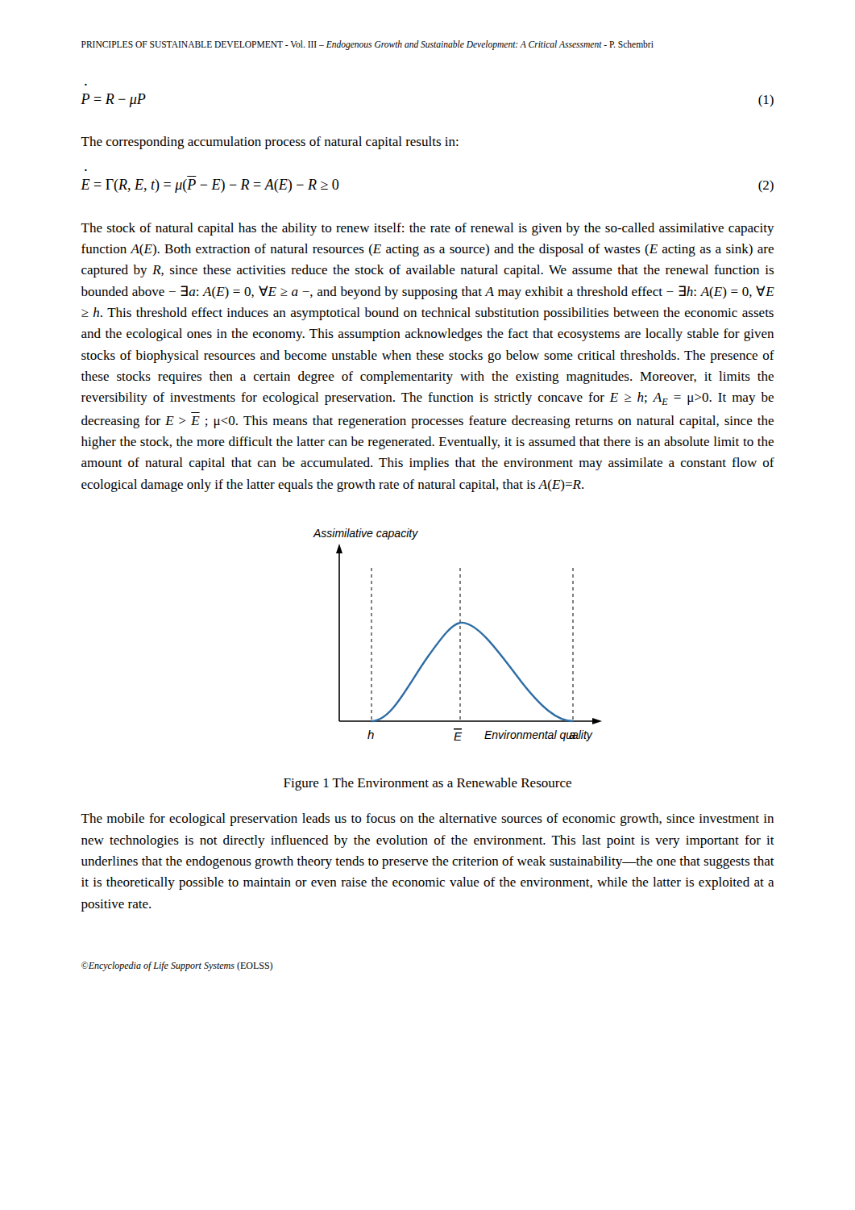PRINCIPLES OF SUSTAINABLE DEVELOPMENT - Vol. III – Endogenous Growth and Sustainable Development: A Critical Assessment - P. Schembri
P = R − μP
(1)
The corresponding accumulation process of natural capital results in:
E = Γ(R, E, t) = μ(P − E) − R = A(E) − R ≥ 0
(2)
The stock of natural capital has the ability to renew itself: the rate of renewal is given by the so-called assimilative capacity function A(E). Both extraction of natural resources (E acting as a source) and the disposal of wastes (E acting as a sink) are captured by R, since these activities reduce the stock of available natural capital. We assume that the renewal function is bounded above − ∃a: A(E) = 0, ∀E ≥ a −, and beyond by supposing that A may exhibit a threshold effect − ∃h: A(E) = 0, ∀E ≥ h. This threshold effect induces an asymptotical bound on technical substitution possibilities between the economic assets and the ecological ones in the economy. This assumption acknowledges the fact that ecosystems are locally stable for given stocks of biophysical resources and become unstable when these stocks go below some critical thresholds. The presence of these stocks requires then a certain degree of complementarity with the existing magnitudes. Moreover, it limits the reversibility of investments for ecological preservation. The function is strictly concave for E ≥ h; AE = μ>0. It may be decreasing for E > E ; μ<0. This means that regeneration processes feature decreasing returns on natural capital, since the higher the stock, the more difficult the latter can be regenerated. Eventually, it is assumed that there is an absolute limit to the amount of natural capital that can be accumulated. This implies that the environment may assimilate a constant flow of ecological damage only if the latter equals the growth rate of natural capital, that is A(E)=R.
Assimilative capacity h E a Environmental quality
Figure 1 The Environment as a Renewable Resource
The mobile for ecological preservation leads us to focus on the alternative sources of economic growth, since investment in new technologies is not directly influenced by the evolution of the environment. This last point is very important for it underlines that the endogenous growth theory tends to preserve the criterion of weak sustainability—the one that suggests that it is theoretically possible to maintain or even raise the economic value of the environment, while the latter is exploited at a positive rate.
©Encyclopedia of Life Support Systems (EOLSS)